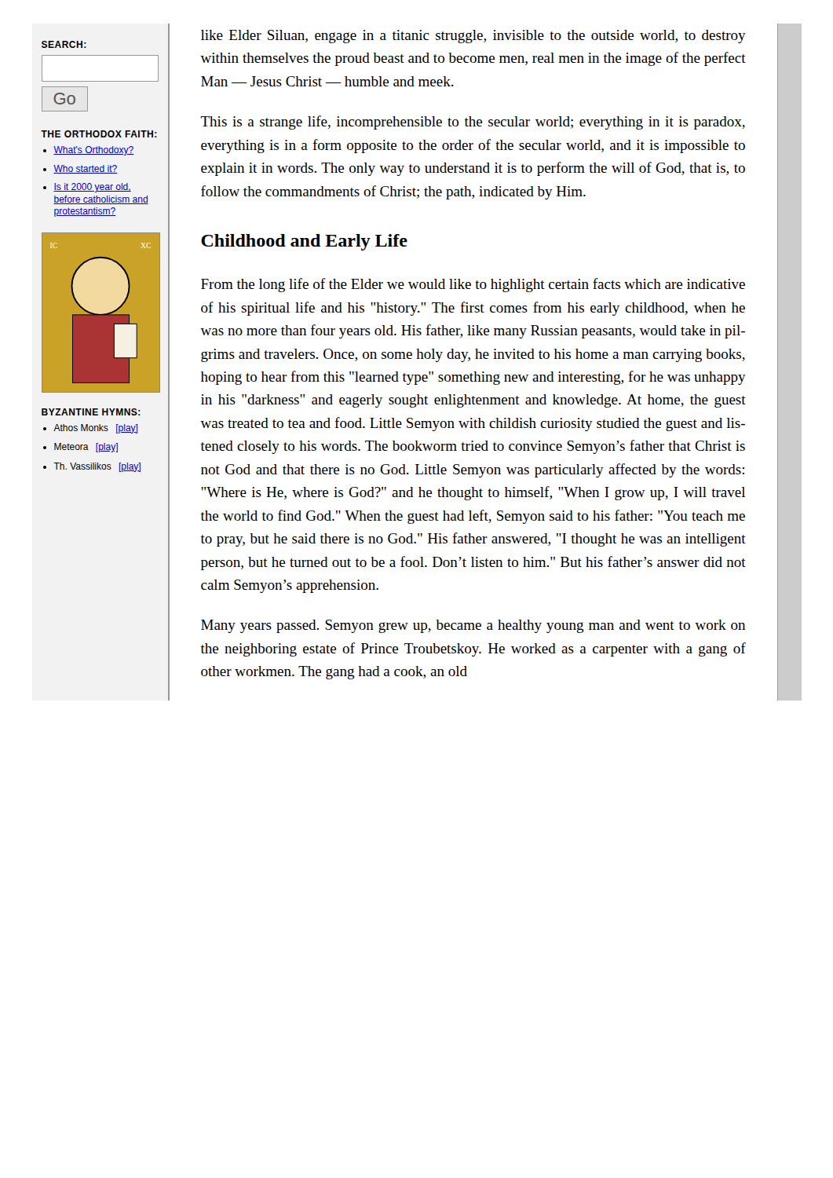SEARCH:
Go
THE ORTHODOX FAITH:
What's Orthodoxy?
Who started it?
Is it 2000 year old, before catholicism and protestantism?
BYZANTINE HYMNS:
Athos Monks [play]
Meteora [play]
Th. Vassilikos [play]
like Elder Siluan, engage in a titanic struggle, invisible to the outside world, to destroy within themselves the proud beast and to become men, real men in the image of the perfect Man — Jesus Christ — humble and meek.
This is a strange life, incomprehensible to the secular world; everything in it is paradox, everything is in a form opposite to the order of the secular world, and it is impossible to explain it in words. The only way to understand it is to perform the will of God, that is, to follow the commandments of Christ; the path, indicated by Him.
Childhood and Early Life
From the long life of the Elder we would like to highlight certain facts which are indicative of his spiritual life and his "history." The first comes from his early childhood, when he was no more than four years old. His father, like many Russian peasants, would take in pilgrims and travelers. Once, on some holy day, he invited to his home a man carrying books, hoping to hear from this "learned type" something new and interesting, for he was unhappy in his "darkness" and eagerly sought enlightenment and knowledge. At home, the guest was treated to tea and food. Little Semyon with childish curiosity studied the guest and listened closely to his words. The bookworm tried to convince Semyon’s father that Christ is not God and that there is no God. Little Semyon was particularly affected by the words: "Where is He, where is God?" and he thought to himself, "When I grow up, I will travel the world to find God." When the guest had left, Semyon said to his father: "You teach me to pray, but he said there is no God." His father answered, "I thought he was an intelligent person, but he turned out to be a fool. Don’t listen to him." But his father’s answer did not calm Semyon’s apprehension.
Many years passed. Semyon grew up, became a healthy young man and went to work on the neighboring estate of Prince Troubetskoy. He worked as a carpenter with a gang of other workmen. The gang had a cook, an old